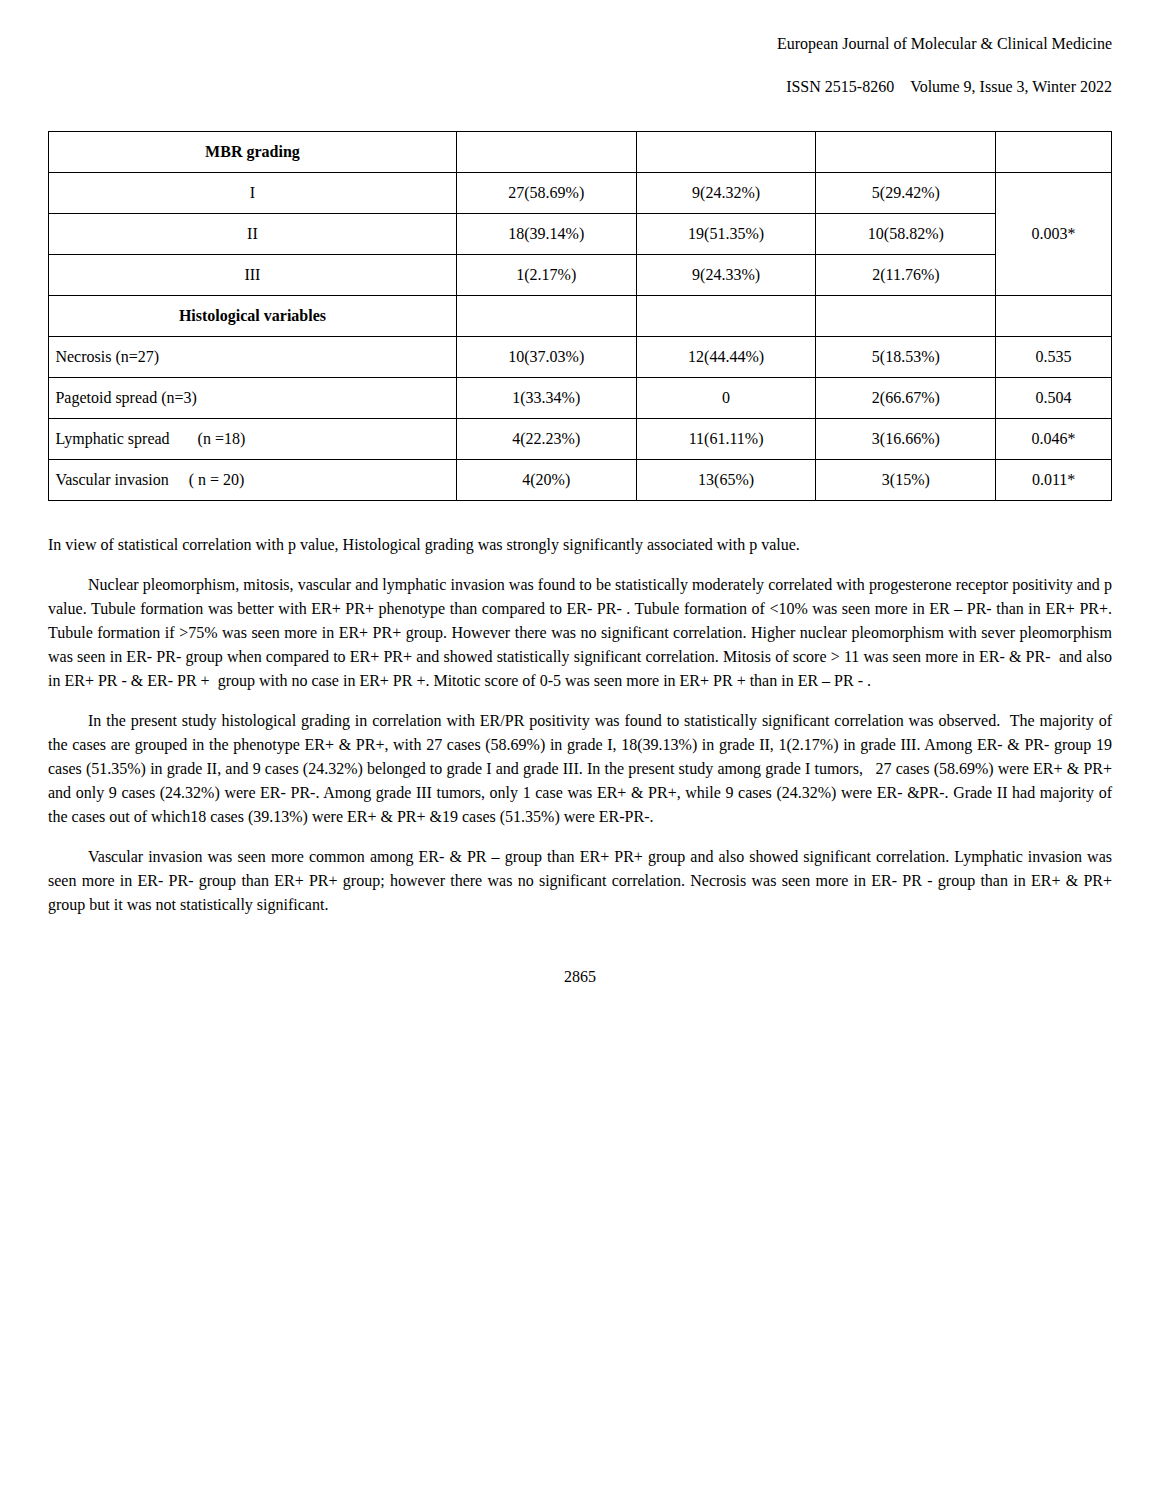European Journal of Molecular & Clinical Medicine
ISSN 2515-8260 Volume 9, Issue 3, Winter 2022
| MBR grading | | | | |
| I | 27(58.69%) | 9(24.32%) | 5(29.42%) | 0.003* |
| II | 18(39.14%) | 19(51.35%) | 10(58.82%) |
| III | 1(2.17%) | 9(24.33%) | 2(11.76%) |
| Histological variables | | | | |
| Necrosis (n=27) | 10(37.03%) | 12(44.44%) | 5(18.53%) | 0.535 |
| Pagetoid spread (n=3) | 1(33.34%) | 0 | 2(66.67%) | 0.504 |
| Lymphatic spread (n =18) | 4(22.23%) | 11(61.11%) | 3(16.66%) | 0.046* |
| Vascular invasion ( n = 20) | 4(20%) | 13(65%) | 3(15%) | 0.011* |
In view of statistical correlation with p value, Histological grading was strongly significantly associated with p value.
Nuclear pleomorphism, mitosis, vascular and lymphatic invasion was found to be statistically moderately correlated with progesterone receptor positivity and p value. Tubule formation was better with ER+ PR+ phenotype than compared to ER- PR- . Tubule formation of <10% was seen more in ER – PR- than in ER+ PR+. Tubule formation if >75% was seen more in ER+ PR+ group. However there was no significant correlation. Higher nuclear pleomorphism with sever pleomorphism was seen in ER- PR- group when compared to ER+ PR+ and showed statistically significant correlation. Mitosis of score > 11 was seen more in ER- & PR- and also in ER+ PR - & ER- PR + group with no case in ER+ PR +. Mitotic score of 0-5 was seen more in ER+ PR + than in ER – PR - .
In the present study histological grading in correlation with ER/PR positivity was found to statistically significant correlation was observed. The majority of the cases are grouped in the phenotype ER+ & PR+, with 27 cases (58.69%) in grade I, 18(39.13%) in grade II, 1(2.17%) in grade III. Among ER- & PR- group 19 cases (51.35%) in grade II, and 9 cases (24.32%) belonged to grade I and grade III. In the present study among grade I tumors, 27 cases (58.69%) were ER+ & PR+ and only 9 cases (24.32%) were ER- PR-. Among grade III tumors, only 1 case was ER+ & PR+, while 9 cases (24.32%) were ER- &PR-. Grade II had majority of the cases out of which18 cases (39.13%) were ER+ & PR+ &19 cases (51.35%) were ER-PR-.
Vascular invasion was seen more common among ER- & PR – group than ER+ PR+ group and also showed significant correlation. Lymphatic invasion was seen more in ER- PR- group than ER+ PR+ group; however there was no significant correlation. Necrosis was seen more in ER- PR - group than in ER+ & PR+ group but it was not statistically significant.
2865